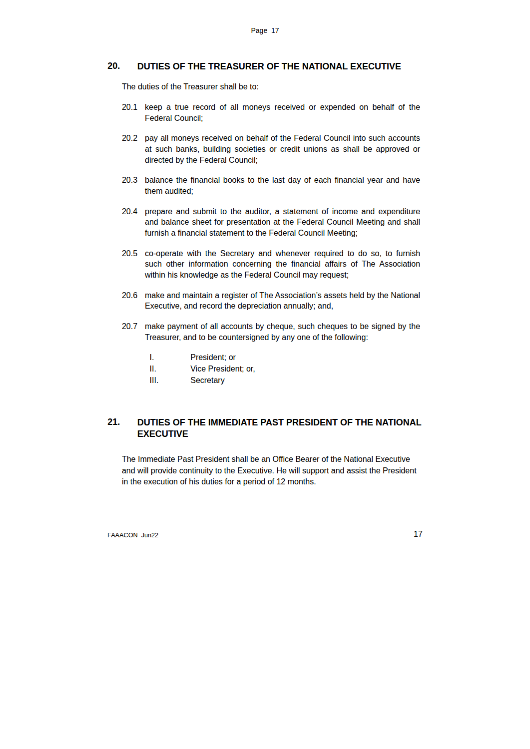Page 17
20.
Duties of the Treasurer of the National Executive
The duties of the Treasurer shall be to:
20.1 keep a true record of all moneys received or expended on behalf of the Federal Council;
20.2 pay all moneys received on behalf of the Federal Council into such accounts at such banks, building societies or credit unions as shall be approved or directed by the Federal Council;
20.3 balance the financial books to the last day of each financial year and have them audited;
20.4 prepare and submit to the auditor, a statement of income and expenditure and balance sheet for presentation at the Federal Council Meeting and shall furnish a financial statement to the Federal Council Meeting;
20.5 co-operate with the Secretary and whenever required to do so, to furnish such other information concerning the financial affairs of The Association within his knowledge as the Federal Council may request;
20.6 make and maintain a register of The Association’s assets held by the National Executive, and record the depreciation annually; and,
20.7 make payment of all accounts by cheque, such cheques to be signed by the Treasurer, and to be countersigned by any one of the following:
I. President; or
II. Vice President; or,
III. Secretary
21.
Duties of the Immediate Past President of the National Executive
The Immediate Past President shall be an Office Bearer of the National Executive and will provide continuity to the Executive. He will support and assist the President in the execution of his duties for a period of 12 months.
FAAACON Jun22 17